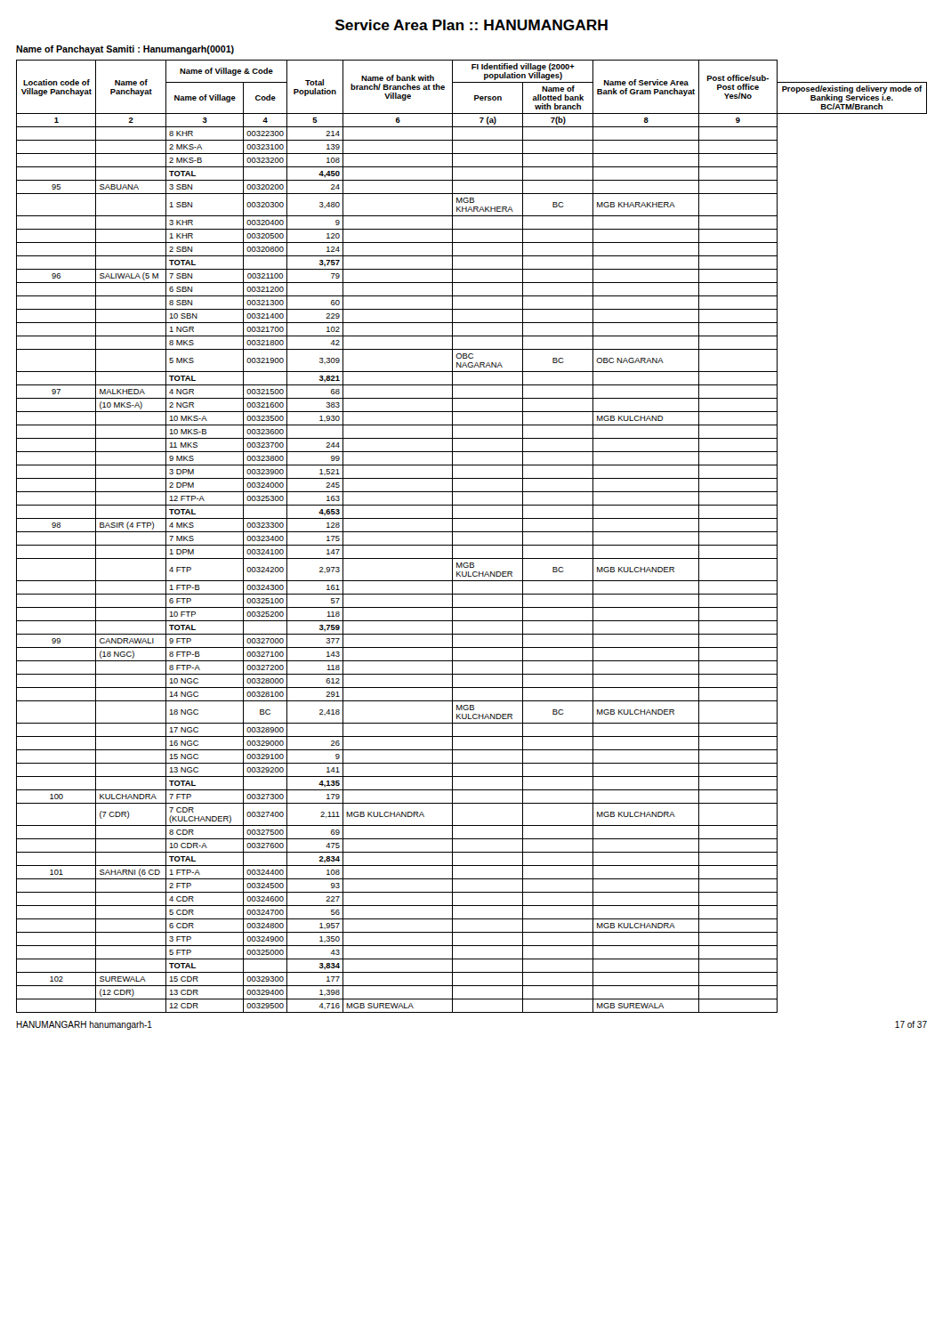Service Area Plan :: HANUMANGARH
Name of Panchayat Samiti : Hanumangarh(0001)
| Location code of Village Panchayat | Name of Panchayat | Name of Village & Code | Total Population | Name of bank with branch/ Branches at the Village | FI Identified village (2000+ population Villages) | Name of Service Area Bank of Gram Panchayat | Post office/sub-Post office Yes/No |
| --- | --- | --- | --- | --- | --- | --- | --- |
| Name of Village | Code | Person | Name of allotted bank with branch | Proposed/existing delivery mode of Banking Services i.e. BC/ATM/Branch |
| 1 | 2 | 3 | 4 | 5 | 6 | 7 (a) | 7(b) | 8 | 9 |
| | | 8 KHR | 00322300 | 214 | | | | | |
| | | 2 MKS-A | 00323100 | 139 | | | | | |
| | | 2 MKS-B | 00323200 | 108 | | | | | |
| | | TOTAL | | 4,450 | | | | | |
| 95 | SABUANA | 3 SBN | 00320200 | 24 | | | | | |
| | | 1 SBN | 00320300 | 3,480 | | MGB KHARAKHERA | BC | MGB KHARAKHERA | |
| | | 3 KHR | 00320400 | 9 | | | | | |
| | | 1 KHR | 00320500 | 120 | | | | | |
| | | 2 SBN | 00320800 | 124 | | | | | |
| | | TOTAL | | 3,757 | | | | | |
| 96 | SALIWALA (5 M | 7 SBN | 00321100 | 79 | | | | | |
| | | 6 SBN | 00321200 | | | | | | |
| | | 8 SBN | 00321300 | 60 | | | | | |
| | | 10 SBN | 00321400 | 229 | | | | | |
| | | 1 NGR | 00321700 | 102 | | | | | |
| | | 8 MKS | 00321800 | 42 | | | | | |
| | | 5 MKS | 00321900 | 3,309 | | OBC NAGARANA | BC | OBC NAGARANA | |
| | | TOTAL | | 3,821 | | | | | |
| 97 | MALKHEDA | 4 NGR | 00321500 | 68 | | | | | |
| | (10 MKS-A) | 2 NGR | 00321600 | 383 | | | | | |
| | | 10 MKS-A | 00323500 | 1,930 | | | | MGB KULCHAND | |
| | | 10 MKS-B | 00323600 | | | | | | |
| | | 11 MKS | 00323700 | 244 | | | | | |
| | | 9 MKS | 00323800 | 99 | | | | | |
| | | 3 DPM | 00323900 | 1,521 | | | | | |
| | | 2 DPM | 00324000 | 245 | | | | | |
| | | 12 FTP-A | 00325300 | 163 | | | | | |
| | | TOTAL | | 4,653 | | | | | |
| 98 | BASIR (4 FTP) | 4 MKS | 00323300 | 128 | | | | | |
| | | 7 MKS | 00323400 | 175 | | | | | |
| | | 1 DPM | 00324100 | 147 | | | | | |
| | | 4 FTP | 00324200 | 2,973 | | MGB KULCHANDER | BC | MGB KULCHANDER | |
| | | 1 FTP-B | 00324300 | 161 | | | | | |
| | | 6 FTP | 00325100 | 57 | | | | | |
| | | 10 FTP | 00325200 | 118 | | | | | |
| | | TOTAL | | 3,759 | | | | | |
| 99 | CANDRAWALI | 9 FTP | 00327000 | 377 | | | | | |
| | (18 NGC) | 8 FTP-B | 00327100 | 143 | | | | | |
| | | 8 FTP-A | 00327200 | 118 | | | | | |
| | | 10 NGC | 00328000 | 612 | | | | | |
| | | 14 NGC | 00328100 | 291 | | | | | |
| | | 18 NGC | BC | 2,418 | | MGB KULCHANDER | BC | MGB KULCHANDER | |
| | | 17 NGC | 00328900 | | | | | | |
| | | 16 NGC | 00329000 | 26 | | | | | |
| | | 15 NGC | 00329100 | 9 | | | | | |
| | | 13 NGC | 00329200 | 141 | | | | | |
| | | TOTAL | | 4,135 | | | | | |
| 100 | KULCHANDRA | 7 FTP | 00327300 | 179 | | | | | |
| | (7 CDR) | 7 CDR (KULCHANDER) | 00327400 | 2,111 | MGB KULCHANDRA | | | MGB KULCHANDRA | |
| | | 8 CDR | 00327500 | 69 | | | | | |
| | | 10 CDR-A | 00327600 | 475 | | | | | |
| | | TOTAL | | 2,834 | | | | | |
| 101 | SAHARNI (6 CD | 1 FTP-A | 00324400 | 108 | | | | | |
| | | 2 FTP | 00324500 | 93 | | | | | |
| | | 4 CDR | 00324600 | 227 | | | | | |
| | | 5 CDR | 00324700 | 56 | | | | | |
| | | 6 CDR | 00324800 | 1,957 | | | | MGB KULCHANDRA | |
| | | 3 FTP | 00324900 | 1,350 | | | | | |
| | | 5 FTP | 00325000 | 43 | | | | | |
| | | TOTAL | | 3,834 | | | | | |
| 102 | SUREWALA | 15 CDR | 00329300 | 177 | | | | | |
| | (12 CDR) | 13 CDR | 00329400 | 1,398 | | | | | |
| | | 12 CDR | 00329500 | 4,716 | MGB SUREWALA | | | MGB SUREWALA | |
HANUMANGARH hanumangarh-1 17 of 37